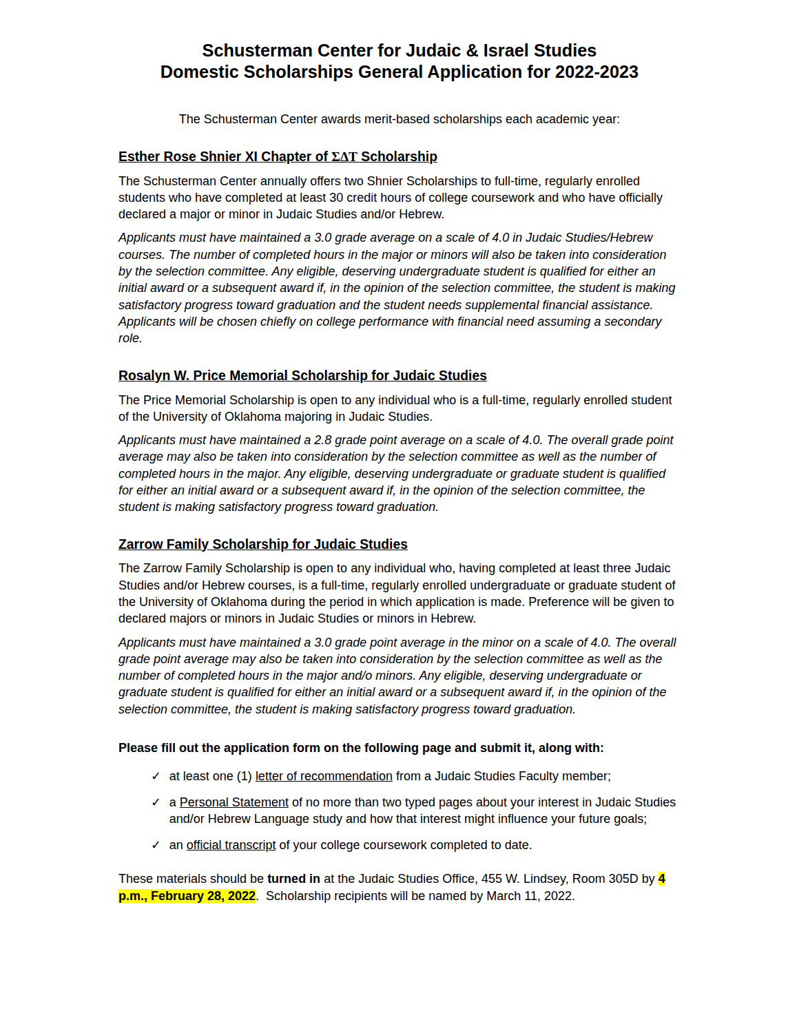Schusterman Center for Judaic & Israel Studies
Domestic Scholarships General Application for 2022-2023
The Schusterman Center awards merit-based scholarships each academic year:
Esther Rose Shnier XI Chapter of ΣΔT Scholarship
The Schusterman Center annually offers two Shnier Scholarships to full-time, regularly enrolled students who have completed at least 30 credit hours of college coursework and who have officially declared a major or minor in Judaic Studies and/or Hebrew.
Applicants must have maintained a 3.0 grade average on a scale of 4.0 in Judaic Studies/Hebrew courses. The number of completed hours in the major or minors will also be taken into consideration by the selection committee. Any eligible, deserving undergraduate student is qualified for either an initial award or a subsequent award if, in the opinion of the selection committee, the student is making satisfactory progress toward graduation and the student needs supplemental financial assistance. Applicants will be chosen chiefly on college performance with financial need assuming a secondary role.
Rosalyn W. Price Memorial Scholarship for Judaic Studies
The Price Memorial Scholarship is open to any individual who is a full-time, regularly enrolled student of the University of Oklahoma majoring in Judaic Studies.
Applicants must have maintained a 2.8 grade point average on a scale of 4.0. The overall grade point average may also be taken into consideration by the selection committee as well as the number of completed hours in the major. Any eligible, deserving undergraduate or graduate student is qualified for either an initial award or a subsequent award if, in the opinion of the selection committee, the student is making satisfactory progress toward graduation.
Zarrow Family Scholarship for Judaic Studies
The Zarrow Family Scholarship is open to any individual who, having completed at least three Judaic Studies and/or Hebrew courses, is a full-time, regularly enrolled undergraduate or graduate student of the University of Oklahoma during the period in which application is made. Preference will be given to declared majors or minors in Judaic Studies or minors in Hebrew.
Applicants must have maintained a 3.0 grade point average in the minor on a scale of 4.0. The overall grade point average may also be taken into consideration by the selection committee as well as the number of completed hours in the major and/o minors. Any eligible, deserving undergraduate or graduate student is qualified for either an initial award or a subsequent award if, in the opinion of the selection committee, the student is making satisfactory progress toward graduation.
Please fill out the application form on the following page and submit it, along with:
at least one (1) letter of recommendation from a Judaic Studies Faculty member;
a Personal Statement of no more than two typed pages about your interest in Judaic Studies and/or Hebrew Language study and how that interest might influence your future goals;
an official transcript of your college coursework completed to date.
These materials should be turned in at the Judaic Studies Office, 455 W. Lindsey, Room 305D by 4 p.m., February 28, 2022. Scholarship recipients will be named by March 11, 2022.